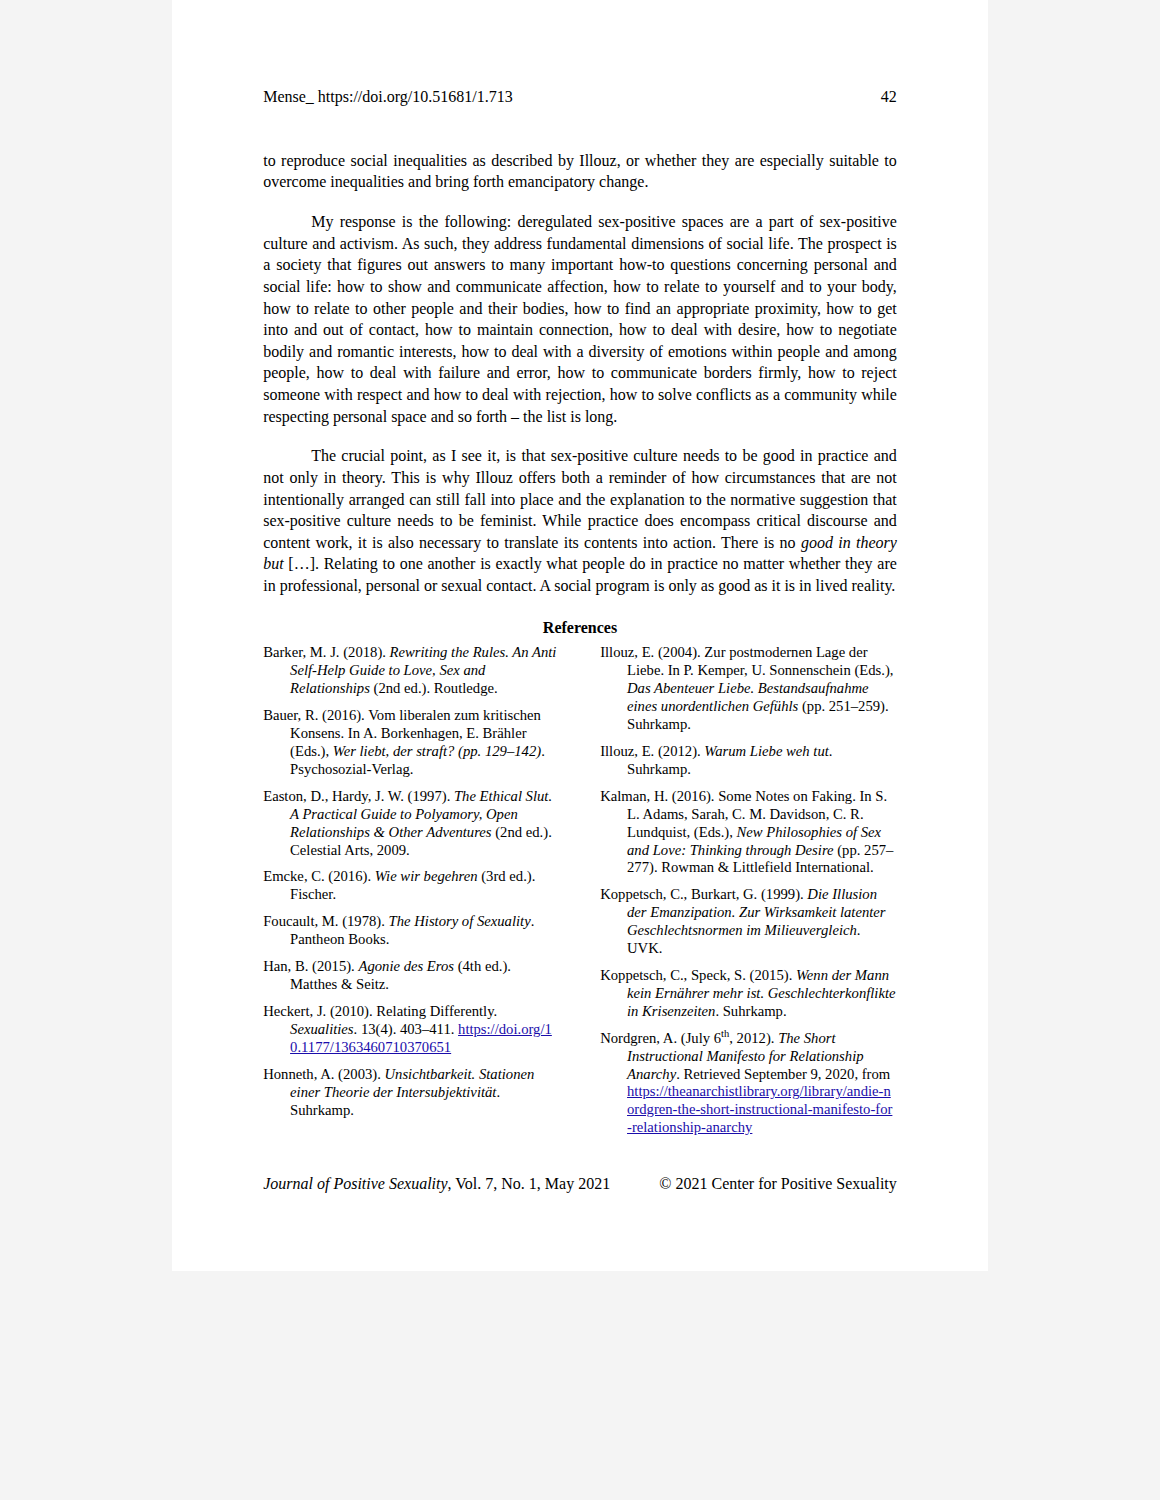Mense_ https://doi.org/10.51681/1.713 42
to reproduce social inequalities as described by Illouz, or whether they are especially suitable to overcome inequalities and bring forth emancipatory change.
My response is the following: deregulated sex-positive spaces are a part of sex-positive culture and activism. As such, they address fundamental dimensions of social life. The prospect is a society that figures out answers to many important how-to questions concerning personal and social life: how to show and communicate affection, how to relate to yourself and to your body, how to relate to other people and their bodies, how to find an appropriate proximity, how to get into and out of contact, how to maintain connection, how to deal with desire, how to negotiate bodily and romantic interests, how to deal with a diversity of emotions within people and among people, how to deal with failure and error, how to communicate borders firmly, how to reject someone with respect and how to deal with rejection, how to solve conflicts as a community while respecting personal space and so forth – the list is long.
The crucial point, as I see it, is that sex-positive culture needs to be good in practice and not only in theory. This is why Illouz offers both a reminder of how circumstances that are not intentionally arranged can still fall into place and the explanation to the normative suggestion that sex-positive culture needs to be feminist. While practice does encompass critical discourse and content work, it is also necessary to translate its contents into action. There is no good in theory but […]. Relating to one another is exactly what people do in practice no matter whether they are in professional, personal or sexual contact. A social program is only as good as it is in lived reality.
References
Barker, M. J. (2018). Rewriting the Rules. An Anti Self-Help Guide to Love, Sex and Relationships (2nd ed.). Routledge.
Bauer, R. (2016). Vom liberalen zum kritischen Konsens. In A. Borkenhagen, E. Brähler (Eds.), Wer liebt, der straft? (pp. 129–142). Psychosozial-Verlag.
Easton, D., Hardy, J. W. (1997). The Ethical Slut. A Practical Guide to Polyamory, Open Relationships & Other Adventures (2nd ed.). Celestial Arts, 2009.
Emcke, C. (2016). Wie wir begehren (3rd ed.). Fischer.
Foucault, M. (1978). The History of Sexuality. Pantheon Books.
Han, B. (2015). Agonie des Eros (4th ed.). Matthes & Seitz.
Heckert, J. (2010). Relating Differently. Sexualities. 13(4). 403–411. https://doi.org/10.1177/1363460710370651
Honneth, A. (2003). Unsichtbarkeit. Stationen einer Theorie der Intersubjektivität. Suhrkamp.
Illouz, E. (2004). Zur postmodernen Lage der Liebe. In P. Kemper, U. Sonnenschein (Eds.), Das Abenteuer Liebe. Bestandsaufnahme eines unordentlichen Gefühls (pp. 251–259). Suhrkamp.
Illouz, E. (2012). Warum Liebe weh tut. Suhrkamp.
Kalman, H. (2016). Some Notes on Faking. In S. L. Adams, Sarah, C. M. Davidson, C. R. Lundquist, (Eds.), New Philosophies of Sex and Love: Thinking through Desire (pp. 257–277). Rowman & Littlefield International.
Koppetsch, C., Burkart, G. (1999). Die Illusion der Emanzipation. Zur Wirksamkeit latenter Geschlechtsnormen im Milieuvergleich. UVK.
Koppetsch, C., Speck, S. (2015). Wenn der Mann kein Ernährer mehr ist. Geschlechterkonflikte in Krisenzeiten. Suhrkamp.
Nordgren, A. (July 6th, 2012). The Short Instructional Manifesto for Relationship Anarchy. Retrieved September 9, 2020, from https://theanarchistlibrary.org/library/andie-nordgren-the-short-instructional-manifesto-for-relationship-anarchy
Journal of Positive Sexuality, Vol. 7, No. 1, May 2021 © 2021 Center for Positive Sexuality